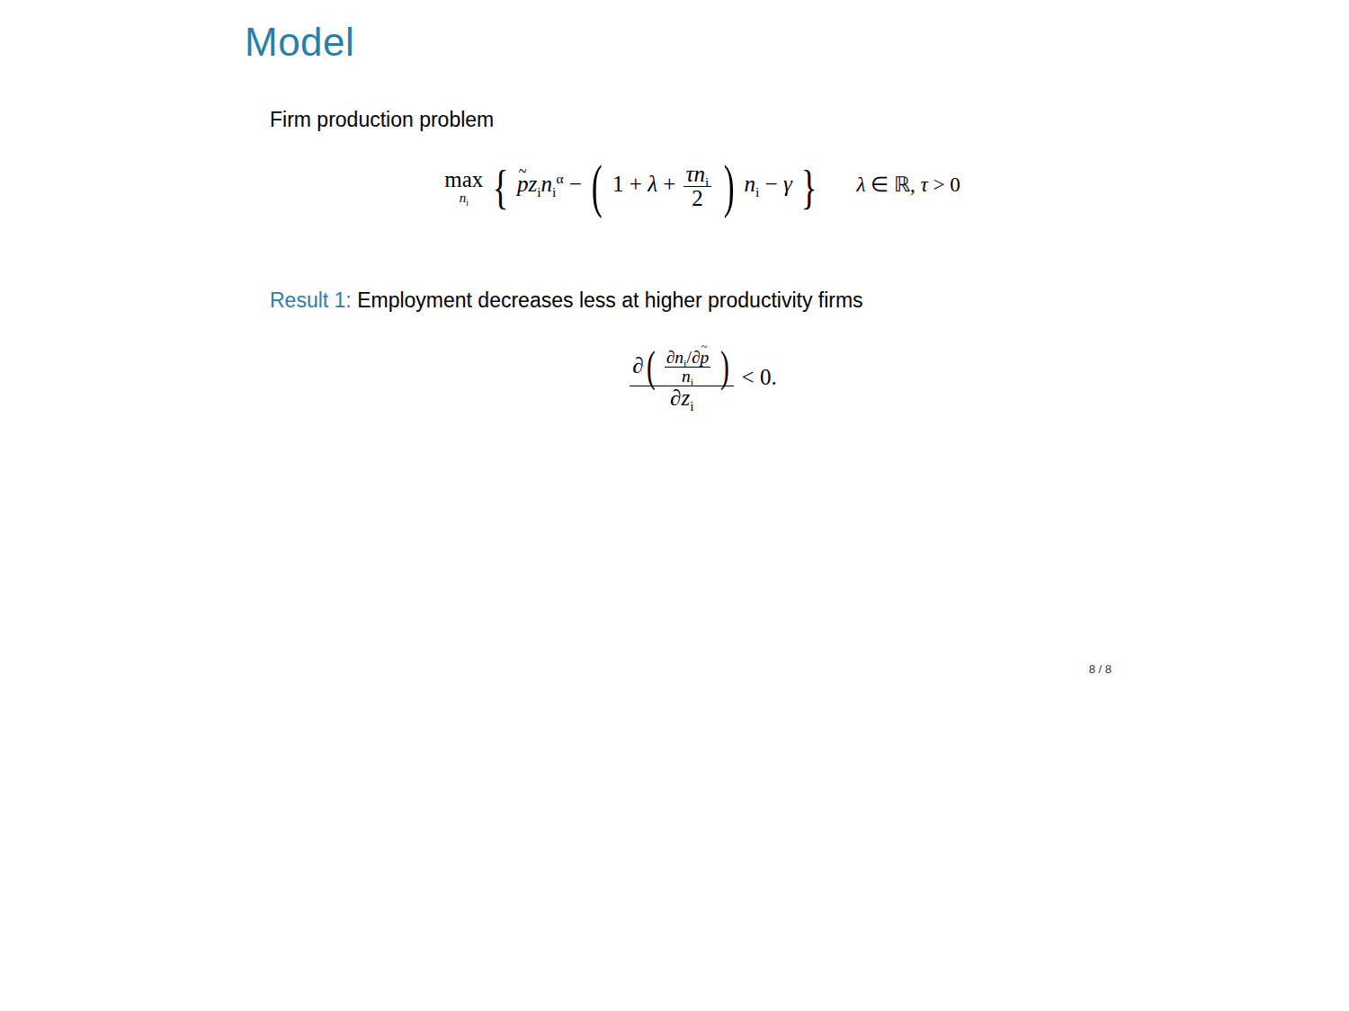Model
Firm production problem
maxni { pziniα − ( 1 + λ + τni 2 ) ni − γ } λ ∈ ℝ, τ > 0
Result 1: Employment decreases less at higher productivity firms
∂( ∂ni/∂p ni ) ∂zi < 0.
8 / 8